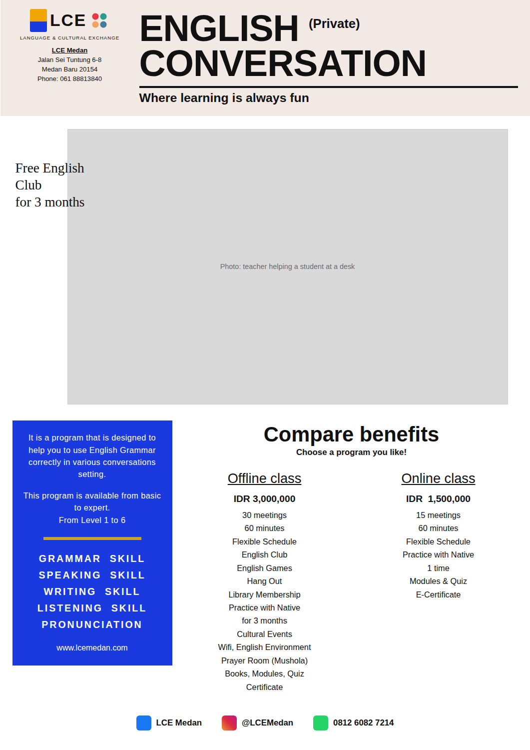LCE
Language & Cultural Exchange
LCE Medan
Jalan Sei Tuntung 6-8
Medan Baru 20154
Phone: 061 88813840
ENGLISH (Private)
CONVERSATION
Where learning is always fun
Free English Club
for 3 months
Photo: teacher helping a student at a desk
It is a program that is designed to help you to use English Grammar correctly in various conversations setting.
This program is available from basic to expert.
From Level 1 to 6
GRAMMAR SKILL
SPEAKING SKILL
WRITING SKILL
LISTENING SKILL
PRONUNCIATION
www.lcemedan.com
Compare benefits
Choose a program you like!
Offline class
IDR 3,000,000
30 meetings
60 minutes
Flexible Schedule
English Club
English Games
Hang Out
Library Membership
Practice with Native
for 3 months
Cultural Events
Wifi, English Environment
Prayer Room (Mushola)
Books, Modules, Quiz
Certificate
Online class
IDR 1,500,000
15 meetings
60 minutes
Flexible Schedule
Practice with Native
1 time
Modules & Quiz
E-Certificate
LCE Medan
@LCEMedan
0812 6082 7214